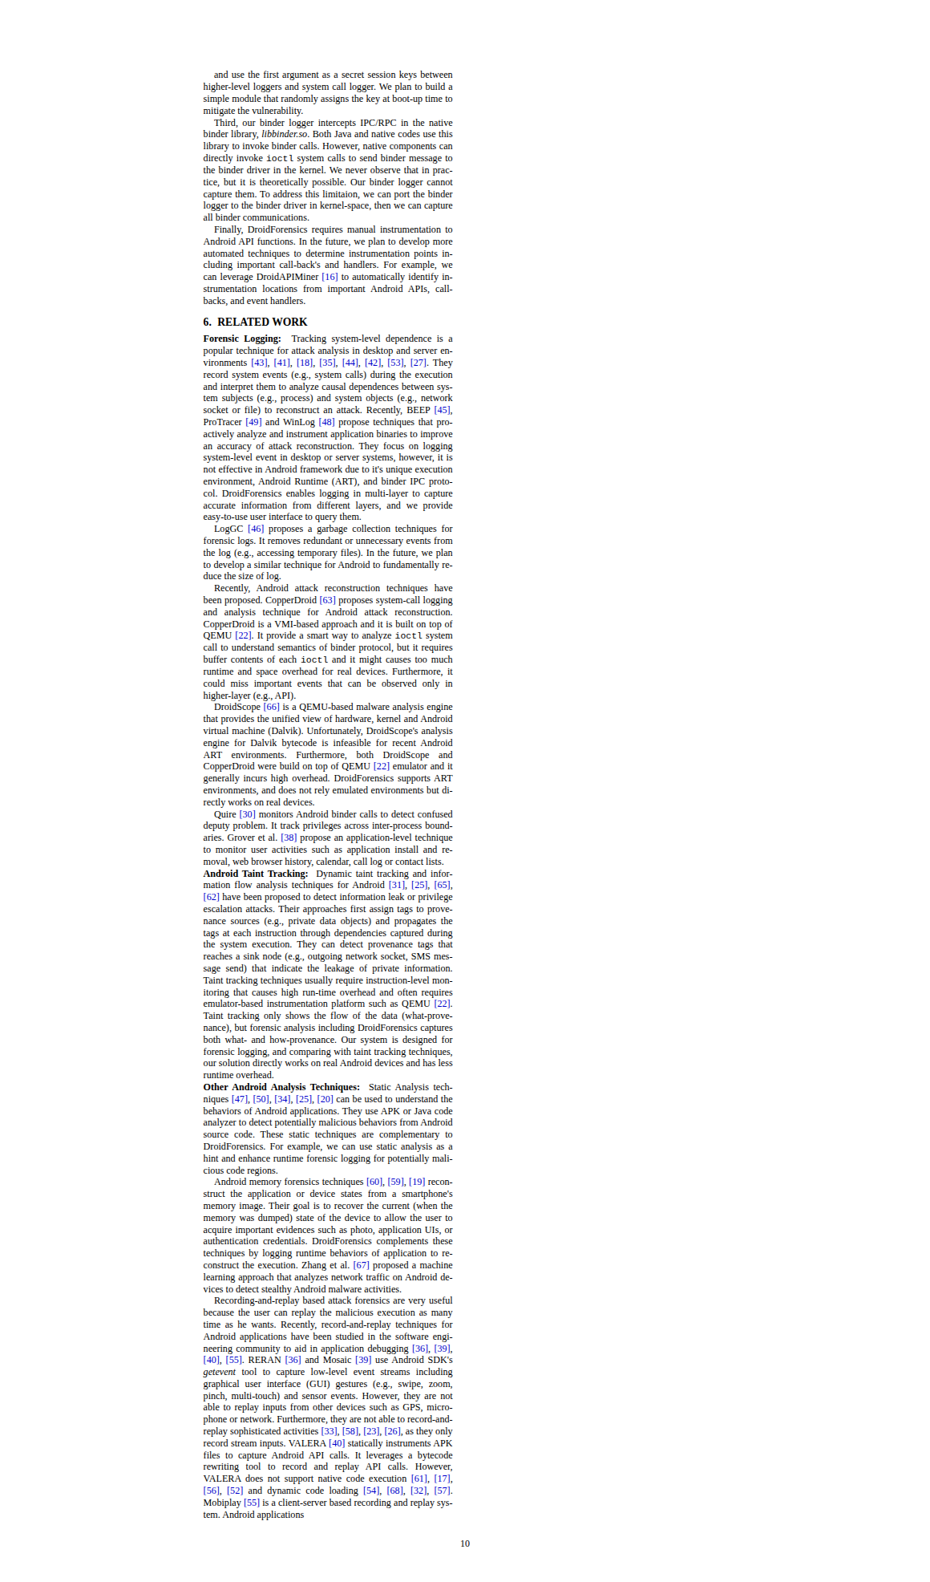and use the first argument as a secret session keys between higher-level loggers and system call logger. We plan to build a simple module that randomly assigns the key at boot-up time to mitigate the vulnerability.
Third, our binder logger intercepts IPC/RPC in the native binder library, libbinder.so. Both Java and native codes use this library to invoke binder calls. However, native components can directly invoke ioctl system calls to send binder message to the binder driver in the kernel. We never observe that in practice, but it is theoretically possible. Our binder logger cannot capture them. To address this limitaion, we can port the binder logger to the binder driver in kernel-space, then we can capture all binder communications.
Finally, DroidForensics requires manual instrumentation to Android API functions. In the future, we plan to develop more automated techniques to determine instrumentation points including important call-back's and handlers. For example, we can leverage DroidAPIMiner [16] to automatically identify instrumentation locations from important Android APIs, call-backs, and event handlers.
6. RELATED WORK
Forensic Logging: Tracking system-level dependence is a popular technique for attack analysis in desktop and server environments [43], [41], [18], [35], [44], [42], [53], [27]. They record system events (e.g., system calls) during the execution and interpret them to analyze causal dependences between system subjects (e.g., process) and system objects (e.g., network socket or file) to reconstruct an attack. Recently, BEEP [45], ProTracer [49] and WinLog [48] propose techniques that pro-actively analyze and instrument application binaries to improve an accuracy of attack reconstruction. They focus on logging system-level event in desktop or server systems, however, it is not effective in Android framework due to it's unique execution environment, Android Runtime (ART), and binder IPC protocol. DroidForensics enables logging in multi-layer to capture accurate information from different layers, and we provide easy-to-use user interface to query them.
LogGC [46] proposes a garbage collection techniques for forensic logs. It removes redundant or unnecessary events from the log (e.g., accessing temporary files). In the future, we plan to develop a similar technique for Android to fundamentally reduce the size of log.
Recently, Android attack reconstruction techniques have been proposed. CopperDroid [63] proposes system-call logging and analysis technique for Android attack reconstruction. CopperDroid is a VMI-based approach and it is built on top of QEMU [22]. It provide a smart way to analyze ioctl system call to understand semantics of binder protocol, but it requires buffer contents of each ioctl and it might causes too much runtime and space overhead for real devices. Furthermore, it could miss important events that can be observed only in higher-layer (e.g., API).
DroidScope [66] is a QEMU-based malware analysis engine that provides the unified view of hardware, kernel and Android virtual machine (Dalvik). Unfortunately, DroidScope's analysis engine for Dalvik bytecode is infeasible for recent Android ART environments. Furthermore, both DroidScope and CopperDroid were build on top of QEMU [22] emulator and it generally incurs high overhead. DroidForensics supports ART environments, and does not rely emulated environments but directly works on real devices.
Quire [30] monitors Android binder calls to detect confused deputy problem. It track privileges across inter-process boundaries. Grover et al. [38] propose an application-level technique to monitor user activities such as application install and removal, web browser history, calendar, call log or contact lists.
Android Taint Tracking: Dynamic taint tracking and information flow analysis techniques for Android [31], [25], [65], [62] have been proposed to detect information leak or privilege escalation attacks. Their approaches first assign tags to provenance sources (e.g., private data objects) and propagates the tags at each instruction through dependencies captured during the system execution. They can detect provenance tags that reaches a sink node (e.g., outgoing network socket, SMS message send) that indicate the leakage of private information. Taint tracking techniques usually require instruction-level monitoring that causes high run-time overhead and often requires emulator-based instrumentation platform such as QEMU [22]. Taint tracking only shows the flow of the data (what-provenance), but forensic analysis including DroidForensics captures both what- and how-provenance. Our system is designed for forensic logging, and comparing with taint tracking techniques, our solution directly works on real Android devices and has less runtime overhead.
Other Android Analysis Techniques: Static Analysis techniques [47], [50], [34], [25], [20] can be used to understand the behaviors of Android applications. They use APK or Java code analyzer to detect potentially malicious behaviors from Android source code. These static techniques are complementary to DroidForensics. For example, we can use static analysis as a hint and enhance runtime forensic logging for potentially malicious code regions.
Android memory forensics techniques [60], [59], [19] reconstruct the application or device states from a smartphone's memory image. Their goal is to recover the current (when the memory was dumped) state of the device to allow the user to acquire important evidences such as photo, application UIs, or authentication credentials. DroidForensics complements these techniques by logging runtime behaviors of application to reconstruct the execution. Zhang et al. [67] proposed a machine learning approach that analyzes network traffic on Android devices to detect stealthy Android malware activities.
Recording-and-replay based attack forensics are very useful because the user can replay the malicious execution as many time as he wants. Recently, record-and-replay techniques for Android applications have been studied in the software engineering community to aid in application debugging [36], [39], [40], [55]. RERAN [36] and Mosaic [39] use Android SDK's getevent tool to capture low-level event streams including graphical user interface (GUI) gestures (e.g., swipe, zoom, pinch, multi-touch) and sensor events. However, they are not able to replay inputs from other devices such as GPS, microphone or network. Furthermore, they are not able to record-and-replay sophisticated activities [33], [58], [23], [26], as they only record stream inputs. VALERA [40] statically instruments APK files to capture Android API calls. It leverages a bytecode rewriting tool to record and replay API calls. However, VALERA does not support native code execution [61], [17], [56], [52] and dynamic code loading [54], [68], [32], [57]. Mobiplay [55] is a client-server based recording and replay system. Android applications
10